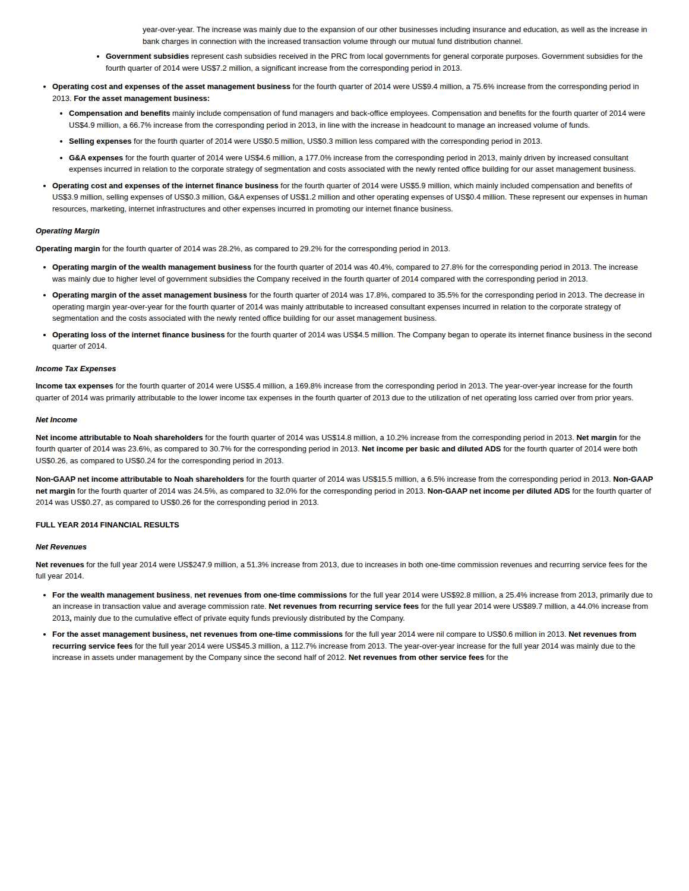year-over-year. The increase was mainly due to the expansion of our other businesses including insurance and education, as well as the increase in bank charges in connection with the increased transaction volume through our mutual fund distribution channel.
Government subsidies represent cash subsidies received in the PRC from local governments for general corporate purposes. Government subsidies for the fourth quarter of 2014 were US$7.2 million, a significant increase from the corresponding period in 2013.
Operating cost and expenses of the asset management business for the fourth quarter of 2014 were US$9.4 million, a 75.6% increase from the corresponding period in 2013. For the asset management business:
Compensation and benefits mainly include compensation of fund managers and back-office employees. Compensation and benefits for the fourth quarter of 2014 were US$4.9 million, a 66.7% increase from the corresponding period in 2013, in line with the increase in headcount to manage an increased volume of funds.
Selling expenses for the fourth quarter of 2014 were US$0.5 million, US$0.3 million less compared with the corresponding period in 2013.
G&A expenses for the fourth quarter of 2014 were US$4.6 million, a 177.0% increase from the corresponding period in 2013, mainly driven by increased consultant expenses incurred in relation to the corporate strategy of segmentation and costs associated with the newly rented office building for our asset management business.
Operating cost and expenses of the internet finance business for the fourth quarter of 2014 were US$5.9 million, which mainly included compensation and benefits of US$3.9 million, selling expenses of US$0.3 million, G&A expenses of US$1.2 million and other operating expenses of US$0.4 million. These represent our expenses in human resources, marketing, internet infrastructures and other expenses incurred in promoting our internet finance business.
Operating Margin
Operating margin for the fourth quarter of 2014 was 28.2%, as compared to 29.2% for the corresponding period in 2013.
Operating margin of the wealth management business for the fourth quarter of 2014 was 40.4%, compared to 27.8% for the corresponding period in 2013. The increase was mainly due to higher level of government subsidies the Company received in the fourth quarter of 2014 compared with the corresponding period in 2013.
Operating margin of the asset management business for the fourth quarter of 2014 was 17.8%, compared to 35.5% for the corresponding period in 2013. The decrease in operating margin year-over-year for the fourth quarter of 2014 was mainly attributable to increased consultant expenses incurred in relation to the corporate strategy of segmentation and the costs associated with the newly rented office building for our asset management business.
Operating loss of the internet finance business for the fourth quarter of 2014 was US$4.5 million. The Company began to operate its internet finance business in the second quarter of 2014.
Income Tax Expenses
Income tax expenses for the fourth quarter of 2014 were US$5.4 million, a 169.8% increase from the corresponding period in 2013. The year-over-year increase for the fourth quarter of 2014 was primarily attributable to the lower income tax expenses in the fourth quarter of 2013 due to the utilization of net operating loss carried over from prior years.
Net Income
Net income attributable to Noah shareholders for the fourth quarter of 2014 was US$14.8 million, a 10.2% increase from the corresponding period in 2013. Net margin for the fourth quarter of 2014 was 23.6%, as compared to 30.7% for the corresponding period in 2013. Net income per basic and diluted ADS for the fourth quarter of 2014 were both US$0.26, as compared to US$0.24 for the corresponding period in 2013.
Non-GAAP net income attributable to Noah shareholders for the fourth quarter of 2014 was US$15.5 million, a 6.5% increase from the corresponding period in 2013. Non-GAAP net margin for the fourth quarter of 2014 was 24.5%, as compared to 32.0% for the corresponding period in 2013. Non-GAAP net income per diluted ADS for the fourth quarter of 2014 was US$0.27, as compared to US$0.26 for the corresponding period in 2013.
FULL YEAR 2014 FINANCIAL RESULTS
Net Revenues
Net revenues for the full year 2014 were US$247.9 million, a 51.3% increase from 2013, due to increases in both one-time commission revenues and recurring service fees for the full year 2014.
For the wealth management business, net revenues from one-time commissions for the full year 2014 were US$92.8 million, a 25.4% increase from 2013, primarily due to an increase in transaction value and average commission rate. Net revenues from recurring service fees for the full year 2014 were US$89.7 million, a 44.0% increase from 2013, mainly due to the cumulative effect of private equity funds previously distributed by the Company.
For the asset management business, net revenues from one-time commissions for the full year 2014 were nil compare to US$0.6 million in 2013. Net revenues from recurring service fees for the full year 2014 were US$45.3 million, a 112.7% increase from 2013. The year-over-year increase for the full year 2014 was mainly due to the increase in assets under management by the Company since the second half of 2012. Net revenues from other service fees for the